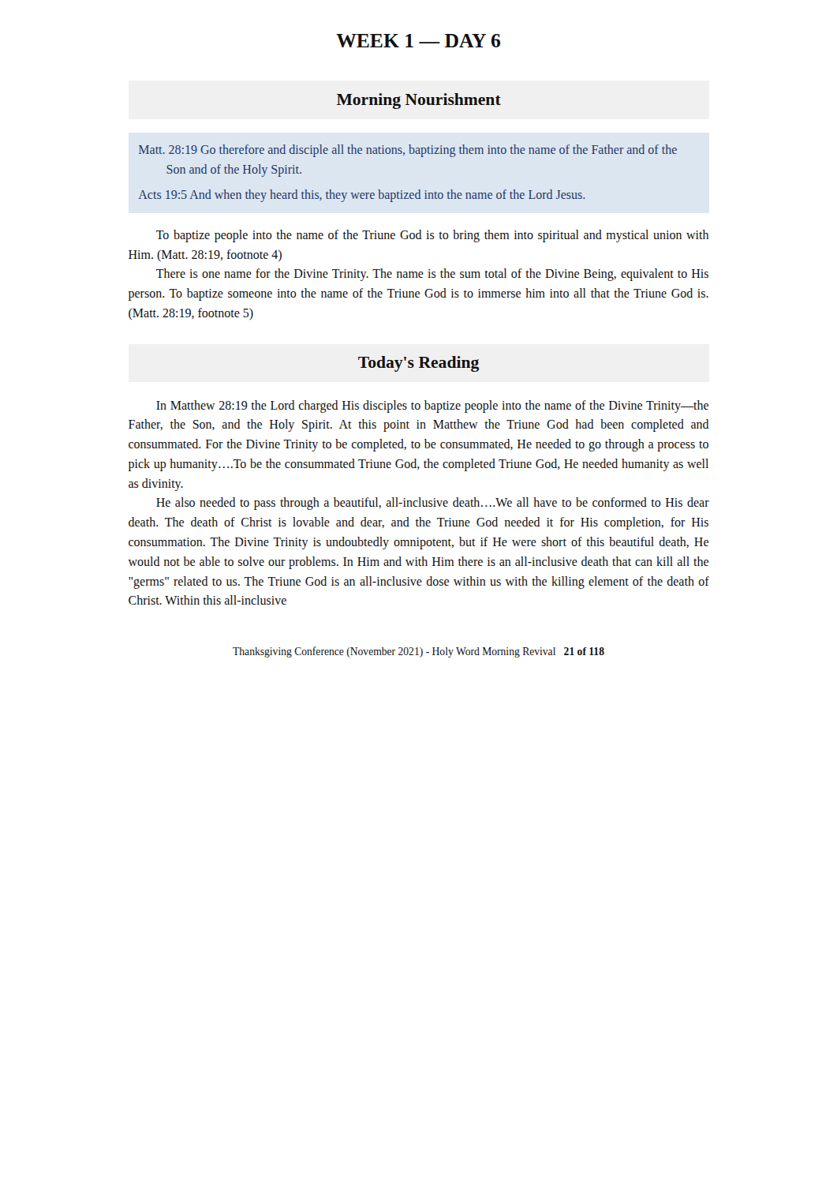WEEK 1 — DAY 6
Morning Nourishment
Matt. 28:19 Go therefore and disciple all the nations, baptizing them into the name of the Father and of the Son and of the Holy Spirit.
Acts 19:5 And when they heard this, they were baptized into the name of the Lord Jesus.
To baptize people into the name of the Triune God is to bring them into spiritual and mystical union with Him. (Matt. 28:19, footnote 4)
There is one name for the Divine Trinity. The name is the sum total of the Divine Being, equivalent to His person. To baptize someone into the name of the Triune God is to immerse him into all that the Triune God is. (Matt. 28:19, footnote 5)
Today's Reading
In Matthew 28:19 the Lord charged His disciples to baptize people into the name of the Divine Trinity—the Father, the Son, and the Holy Spirit. At this point in Matthew the Triune God had been completed and consummated. For the Divine Trinity to be completed, to be consummated, He needed to go through a process to pick up humanity….To be the consummated Triune God, the completed Triune God, He needed humanity as well as divinity.
He also needed to pass through a beautiful, all-inclusive death….We all have to be conformed to His dear death. The death of Christ is lovable and dear, and the Triune God needed it for His completion, for His consummation. The Divine Trinity is undoubtedly omnipotent, but if He were short of this beautiful death, He would not be able to solve our problems. In Him and with Him there is an all-inclusive death that can kill all the "germs" related to us. The Triune God is an all-inclusive dose within us with the killing element of the death of Christ. Within this all-inclusive
Thanksgiving Conference (November 2021) - Holy Word Morning Revival 21 of 118